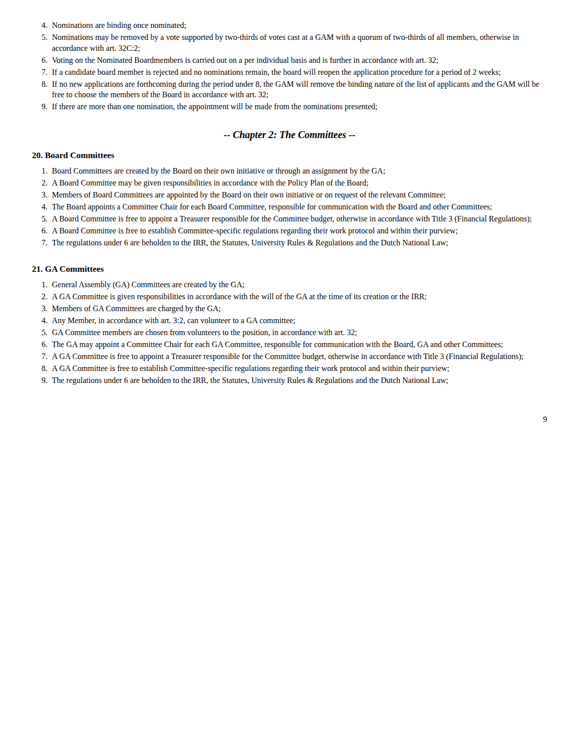Nominations are binding once nominated;
Nominations may be removed by a vote supported by two-thirds of votes cast at a GAM with a quorum of two-thirds of all members, otherwise in accordance with art. 32C:2;
Voting on the Nominated Boardmembers is carried out on a per individual basis and is further in accordance with art. 32;
If a candidate board member is rejected and no nominations remain, the board will reopen the application procedure for a period of 2 weeks;
If no new applications are forthcoming during the period under 8, the GAM will remove the binding nature of the list of applicants and the GAM will be free to choose the members of the Board in accordance with art. 32;
If there are more than one nomination, the appointment will be made from the nominations presented;
-- Chapter 2: The Committees --
20. Board Committees
Board Committees are created by the Board on their own initiative or through an assignment by the GA;
A Board Committee may be given responsibilities in accordance with the Policy Plan of the Board;
Members of Board Committees are appointed by the Board on their own initiative or on request of the relevant Committee;
The Board appoints a Committee Chair for each Board Committee, responsible for communication with the Board and other Committees;
A Board Committee is free to appoint a Treasurer responsible for the Committee budget, otherwise in accordance with Title 3 (Financial Regulations);
A Board Committee is free to establish Committee-specific regulations regarding their work protocol and within their purview;
The regulations under 6 are beholden to the IRR, the Statutes, University Rules & Regulations and the Dutch National Law;
21. GA Committees
General Assembly (GA) Committees are created by the GA;
A GA Committee is given responsibilities in accordance with the will of the GA at the time of its creation or the IRR;
Members of GA Committees are charged by the GA;
Any Member, in accordance with art. 3:2, can volunteer to a GA committee;
GA Committee members are chosen from volunteers to the position, in accordance with art. 32;
The GA may appoint a Committee Chair for each GA Committee, responsible for communication with the Board, GA and other Committees;
A GA Committee is free to appoint a Treasurer responsible for the Committee budget, otherwise in accordance with Title 3 (Financial Regulations);
A GA Committee is free to establish Committee-specific regulations regarding their work protocol and within their purview;
The regulations under 6 are beholden to the IRR, the Statutes, University Rules & Regulations and the Dutch National Law;
9